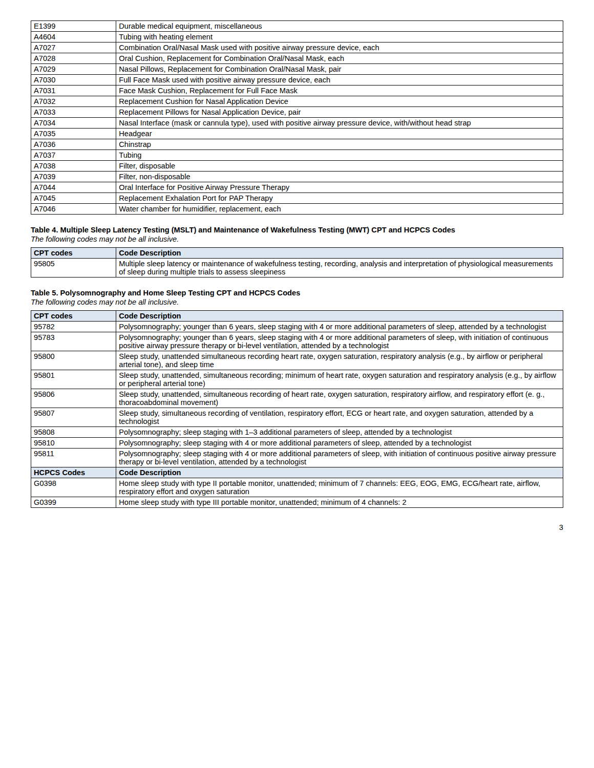| E1399 | Durable medical equipment, miscellaneous |
| A4604 | Tubing with heating element |
| A7027 | Combination Oral/Nasal Mask used with positive airway pressure device, each |
| A7028 | Oral Cushion, Replacement for Combination Oral/Nasal Mask, each |
| A7029 | Nasal Pillows, Replacement for Combination Oral/Nasal Mask, pair |
| A7030 | Full Face Mask used with positive airway pressure device, each |
| A7031 | Face Mask Cushion, Replacement for Full Face Mask |
| A7032 | Replacement Cushion for Nasal Application Device |
| A7033 | Replacement Pillows for Nasal Application Device, pair |
| A7034 | Nasal Interface (mask or cannula type), used with positive airway pressure device, with/without head strap |
| A7035 | Headgear |
| A7036 | Chinstrap |
| A7037 | Tubing |
| A7038 | Filter, disposable |
| A7039 | Filter, non-disposable |
| A7044 | Oral Interface for Positive Airway Pressure Therapy |
| A7045 | Replacement Exhalation Port for PAP Therapy |
| A7046 | Water chamber for humidifier, replacement, each |
Table 4. Multiple Sleep Latency Testing (MSLT) and Maintenance of Wakefulness Testing (MWT) CPT and HCPCS Codes
The following codes may not be all inclusive.
| CPT codes | Code Description |
| --- | --- |
| 95805 | Multiple sleep latency or maintenance of wakefulness testing, recording, analysis and interpretation of physiological measurements of sleep during multiple trials to assess sleepiness |
Table 5. Polysomnography and Home Sleep Testing CPT and HCPCS Codes
The following codes may not be all inclusive.
| CPT codes | Code Description |
| --- | --- |
| 95782 | Polysomnography; younger than 6 years, sleep staging with 4 or more additional parameters of sleep, attended by a technologist |
| 95783 | Polysomnography; younger than 6 years, sleep staging with 4 or more additional parameters of sleep, with initiation of continuous positive airway pressure therapy or bi-level ventilation, attended by a technologist |
| 95800 | Sleep study, unattended simultaneous recording heart rate, oxygen saturation, respiratory analysis (e.g., by airflow or peripheral arterial tone), and sleep time |
| 95801 | Sleep study, unattended, simultaneous recording; minimum of heart rate, oxygen saturation and respiratory analysis (e.g., by airflow or peripheral arterial tone) |
| 95806 | Sleep study, unattended, simultaneous recording of heart rate, oxygen saturation, respiratory airflow, and respiratory effort (e. g., thoracoabdominal movement) |
| 95807 | Sleep study, simultaneous recording of ventilation, respiratory effort, ECG or heart rate, and oxygen saturation, attended by a technologist |
| 95808 | Polysomnography; sleep staging with 1–3 additional parameters of sleep, attended by a technologist |
| 95810 | Polysomnography; sleep staging with 4 or more additional parameters of sleep, attended by a technologist |
| 95811 | Polysomnography; sleep staging with 4 or more additional parameters of sleep, with initiation of continuous positive airway pressure therapy or bi-level ventilation, attended by a technologist |
| HCPCS Codes | Code Description |
| G0398 | Home sleep study with type II portable monitor, unattended; minimum of 7 channels: EEG, EOG, EMG, ECG/heart rate, airflow, respiratory effort and oxygen saturation |
| G0399 | Home sleep study with type III portable monitor, unattended; minimum of 4 channels: 2 |
3